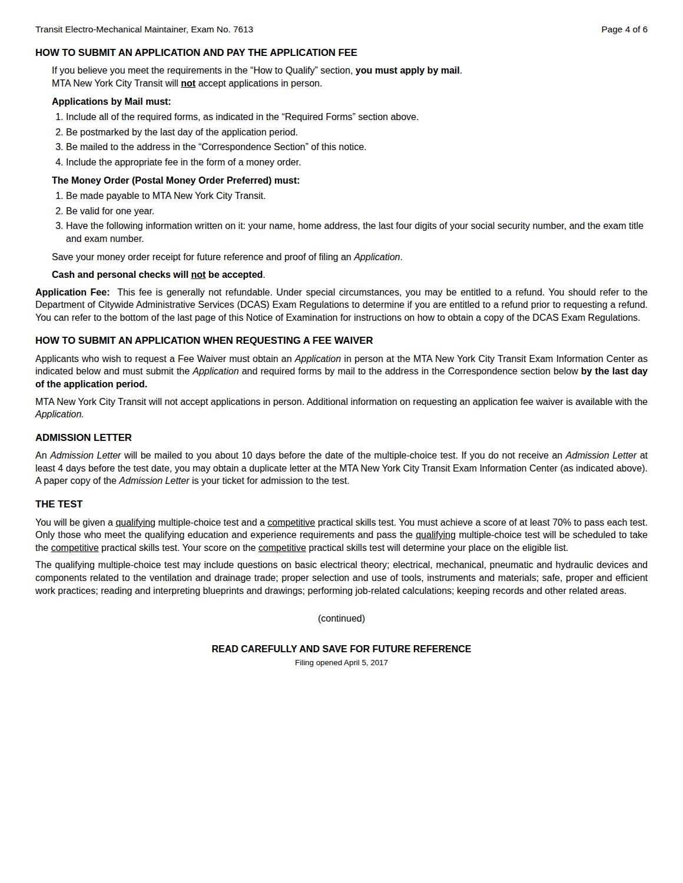Transit Electro-Mechanical Maintainer, Exam No. 7613 Page 4 of 6
HOW TO SUBMIT AN APPLICATION AND PAY THE APPLICATION FEE
If you believe you meet the requirements in the “How to Qualify” section, you must apply by mail.
MTA New York City Transit will not accept applications in person.
Applications by Mail must:
Include all of the required forms, as indicated in the “Required Forms” section above.
Be postmarked by the last day of the application period.
Be mailed to the address in the “Correspondence Section” of this notice.
Include the appropriate fee in the form of a money order.
The Money Order (Postal Money Order Preferred) must:
Be made payable to MTA New York City Transit.
Be valid for one year.
Have the following information written on it: your name, home address, the last four digits of your social security number, and the exam title and exam number.
Save your money order receipt for future reference and proof of filing an Application.
Cash and personal checks will not be accepted.
Application Fee: This fee is generally not refundable. Under special circumstances, you may be entitled to a refund. You should refer to the Department of Citywide Administrative Services (DCAS) Exam Regulations to determine if you are entitled to a refund prior to requesting a refund. You can refer to the bottom of the last page of this Notice of Examination for instructions on how to obtain a copy of the DCAS Exam Regulations.
HOW TO SUBMIT AN APPLICATION WHEN REQUESTING A FEE WAIVER
Applicants who wish to request a Fee Waiver must obtain an Application in person at the MTA New York City Transit Exam Information Center as indicated below and must submit the Application and required forms by mail to the address in the Correspondence section below by the last day of the application period.
MTA New York City Transit will not accept applications in person. Additional information on requesting an application fee waiver is available with the Application.
ADMISSION LETTER
An Admission Letter will be mailed to you about 10 days before the date of the multiple-choice test. If you do not receive an Admission Letter at least 4 days before the test date, you may obtain a duplicate letter at the MTA New York City Transit Exam Information Center (as indicated above). A paper copy of the Admission Letter is your ticket for admission to the test.
THE TEST
You will be given a qualifying multiple-choice test and a competitive practical skills test. You must achieve a score of at least 70% to pass each test. Only those who meet the qualifying education and experience requirements and pass the qualifying multiple-choice test will be scheduled to take the competitive practical skills test. Your score on the competitive practical skills test will determine your place on the eligible list.
The qualifying multiple-choice test may include questions on basic electrical theory; electrical, mechanical, pneumatic and hydraulic devices and components related to the ventilation and drainage trade; proper selection and use of tools, instruments and materials; safe, proper and efficient work practices; reading and interpreting blueprints and drawings; performing job-related calculations; keeping records and other related areas.
(continued)
READ CAREFULLY AND SAVE FOR FUTURE REFERENCE
Filing opened April 5, 2017